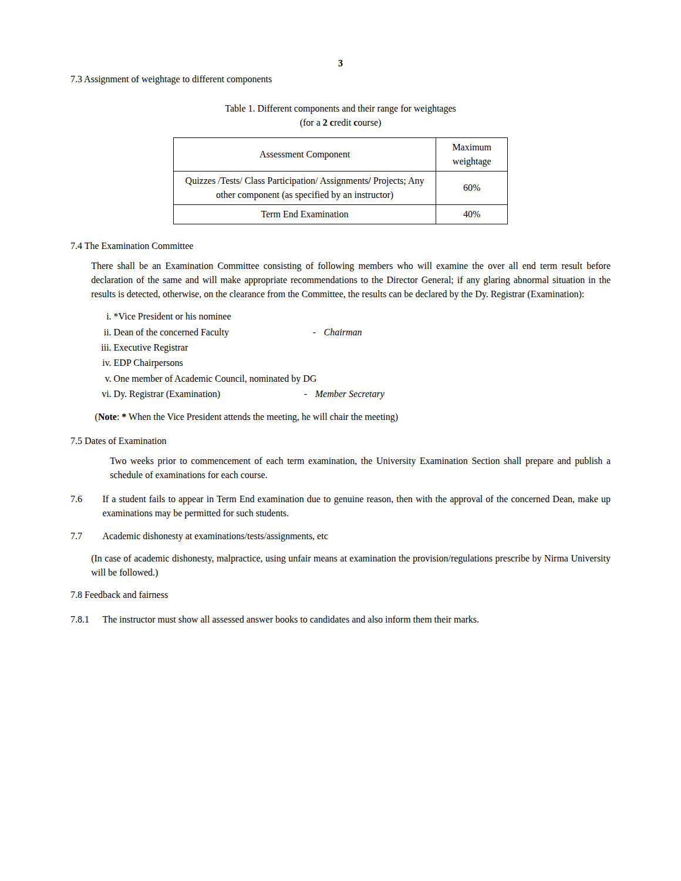3
7.3 Assignment of weightage to different components
Table 1. Different components and their range for weightages (for a 2 credit course)
| Assessment Component | Maximum weightage |
| --- | --- |
| Quizzes /Tests/ Class Participation/ Assignments / Projects; Any other component (as specified by an instructor) | 60% |
| Term End Examination | 40% |
7.4 The Examination Committee
There shall be an Examination Committee consisting of following members who will examine the over all end term result before declaration of the same and will make appropriate recommendations to the Director General; if any glaring abnormal situation in the results is detected, otherwise, on the clearance from the Committee, the results can be declared by the Dy. Registrar (Examination):
*Vice President or his nominee
Dean of the concerned Faculty - Chairman
Executive Registrar
EDP Chairpersons
One member of Academic Council, nominated by DG
Dy. Registrar (Examination) - Member Secretary
(Note: * When the Vice President attends the meeting, he will chair the meeting)
7.5 Dates of Examination
Two weeks prior to commencement of each term examination, the University Examination Section shall prepare and publish a schedule of examinations for each course.
7.6
If a student fails to appear in Term End examination due to genuine reason, then with the approval of the concerned Dean, make up examinations may be permitted for such students.
7.7
Academic dishonesty at examinations/tests/assignments, etc
(In case of academic dishonesty, malpractice, using unfair means at examination the provision/regulations prescribe by Nirma University will be followed.)
7.8 Feedback and fairness
7.8.1
The instructor must show all assessed answer books to candidates and also inform them their marks.